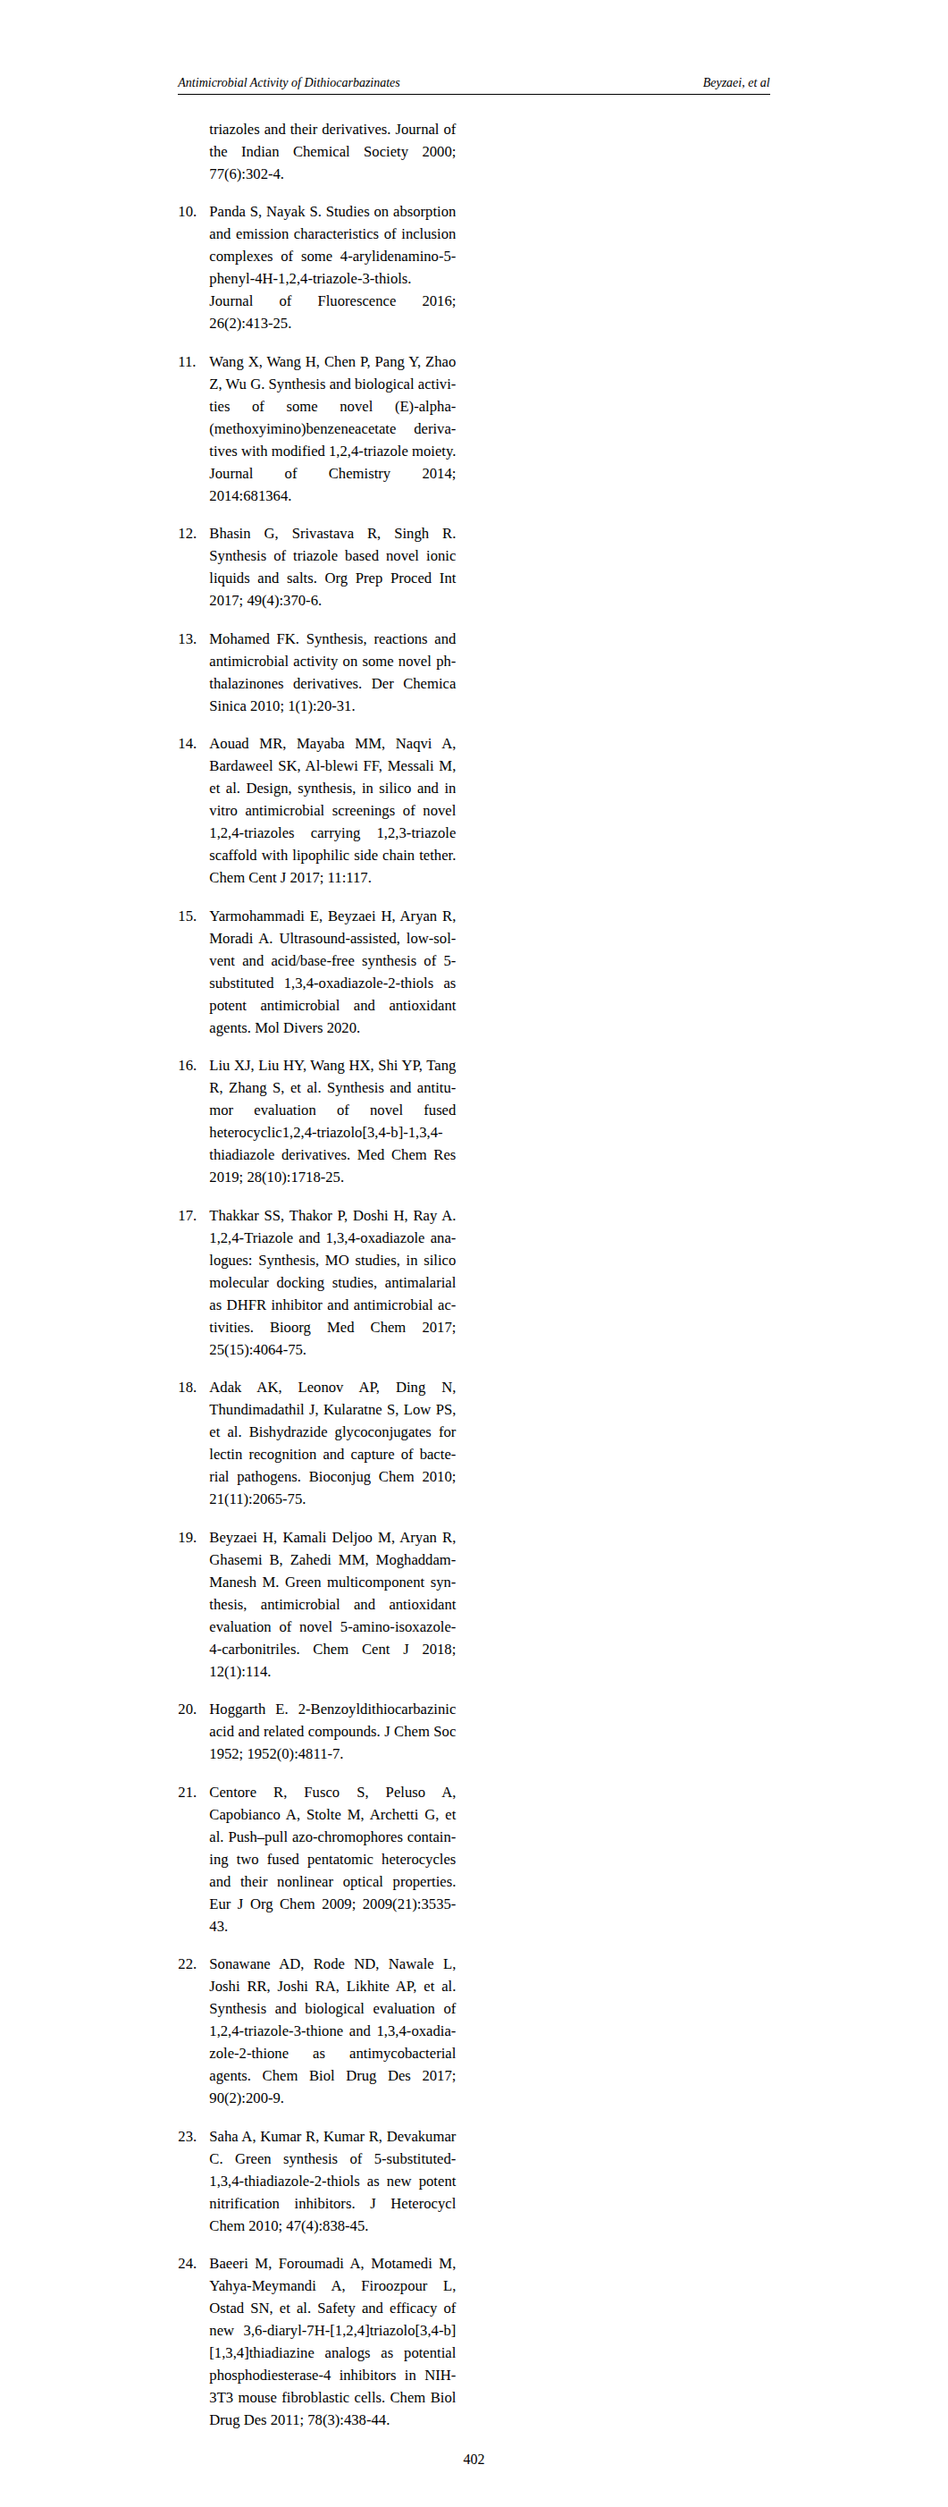Antimicrobial Activity of Dithiocarbazinates
Beyzaei, et al
triazoles and their derivatives. Journal of the Indian Chemical Society 2000; 77(6):302-4.
10. Panda S, Nayak S. Studies on absorption and emission characteristics of inclusion complexes of some 4-arylidenamino-5-phenyl-4H-1,2,4-triazole-3-thiols. Journal of Fluorescence 2016; 26(2):413-25.
11. Wang X, Wang H, Chen P, Pang Y, Zhao Z, Wu G. Synthesis and biological activities of some novel (E)-alpha-(methoxyimino)benzeneacetate derivatives with modified 1,2,4-triazole moiety. Journal of Chemistry 2014; 2014:681364.
12. Bhasin G, Srivastava R, Singh R. Synthesis of triazole based novel ionic liquids and salts. Org Prep Proced Int 2017; 49(4):370-6.
13. Mohamed FK. Synthesis, reactions and antimicrobial activity on some novel phthalazinones derivatives. Der Chemica Sinica 2010; 1(1):20-31.
14. Aouad MR, Mayaba MM, Naqvi A, Bardaweel SK, Al-blewi FF, Messali M, et al. Design, synthesis, in silico and in vitro antimicrobial screenings of novel 1,2,4-triazoles carrying 1,2,3-triazole scaffold with lipophilic side chain tether. Chem Cent J 2017; 11:117.
15. Yarmohammadi E, Beyzaei H, Aryan R, Moradi A. Ultrasound-assisted, low-solvent and acid/base-free synthesis of 5-substituted 1,3,4-oxadiazole-2-thiols as potent antimicrobial and antioxidant agents. Mol Divers 2020.
16. Liu XJ, Liu HY, Wang HX, Shi YP, Tang R, Zhang S, et al. Synthesis and antitumor evaluation of novel fused heterocyclic1,2,4-triazolo[3,4-b]-1,3,4-thiadiazole derivatives. Med Chem Res 2019; 28(10):1718-25.
17. Thakkar SS, Thakor P, Doshi H, Ray A. 1,2,4-Triazole and 1,3,4-oxadiazole analogues: Synthesis, MO studies, in silico molecular docking studies, antimalarial as DHFR inhibitor and antimicrobial activities. Bioorg Med Chem 2017; 25(15):4064-75.
18. Adak AK, Leonov AP, Ding N, Thundimadathil J, Kularatne S, Low PS, et al. Bishydrazide glycoconjugates for lectin recognition and capture of bacterial pathogens. Bioconjug Chem 2010; 21(11):2065-75.
19. Beyzaei H, Kamali Deljoo M, Aryan R, Ghasemi B, Zahedi MM, Moghaddam-Manesh M. Green multicomponent synthesis, antimicrobial and antioxidant evaluation of novel 5-amino-isoxazole-4-carbonitriles. Chem Cent J 2018; 12(1):114.
20. Hoggarth E. 2-Benzoyldithiocarbazinic acid and related compounds. J Chem Soc 1952; 1952(0):4811-7.
21. Centore R, Fusco S, Peluso A, Capobianco A, Stolte M, Archetti G, et al. Push–pull azo-chromophores containing two fused pentatomic heterocycles and their nonlinear optical properties. Eur J Org Chem 2009; 2009(21):3535-43.
22. Sonawane AD, Rode ND, Nawale L, Joshi RR, Joshi RA, Likhite AP, et al. Synthesis and biological evaluation of 1,2,4‐triazole‐3‐thione and 1,3,4‐oxadiazole‐2‐thione as antimycobacterial agents. Chem Biol Drug Des 2017; 90(2):200-9.
23. Saha A, Kumar R, Kumar R, Devakumar C. Green synthesis of 5‐substituted‐1,3,4‐thiadiazole‐2‐thiols as new potent nitrification inhibitors. J Heterocycl Chem 2010; 47(4):838-45.
24. Baeeri M, Foroumadi A, Motamedi M, Yahya‐Meymandi A, Firoozpour L, Ostad SN, et al. Safety and efficacy of new 3,6-diaryl‐7H‐[1,2,4]triazolo[3,4-b][1,3,4]thiadiazine analogs as potential phosphodiesterase‐4 inhibitors in NIH-3T3 mouse fibroblastic cells. Chem Biol Drug Des 2011; 78(3):438-44.
402